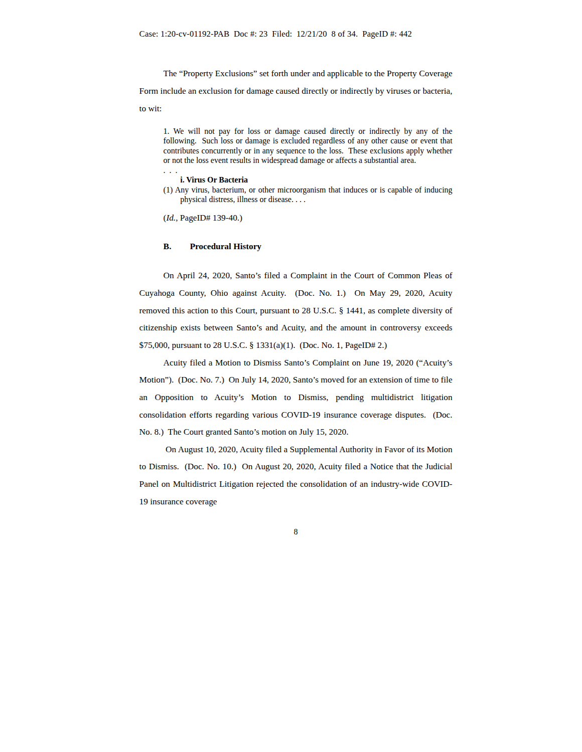Case: 1:20-cv-01192-PAB Doc #: 23 Filed: 12/21/20 8 of 34. PageID #: 442
The “Property Exclusions” set forth under and applicable to the Property Coverage Form include an exclusion for damage caused directly or indirectly by viruses or bacteria, to wit:
1. We will not pay for loss or damage caused directly or indirectly by any of the following. Such loss or damage is excluded regardless of any other cause or event that contributes concurrently or in any sequence to the loss. These exclusions apply whether or not the loss event results in widespread damage or affects a substantial area.
. . .
i. Virus Or Bacteria
(1) Any virus, bacterium, or other microorganism that induces or is capable of inducing physical distress, illness or disease. . . .
(Id., PageID# 139-40.)
B. Procedural History
On April 24, 2020, Santo’s filed a Complaint in the Court of Common Pleas of Cuyahoga County, Ohio against Acuity. (Doc. No. 1.) On May 29, 2020, Acuity removed this action to this Court, pursuant to 28 U.S.C. § 1441, as complete diversity of citizenship exists between Santo’s and Acuity, and the amount in controversy exceeds $75,000, pursuant to 28 U.S.C. § 1331(a)(1). (Doc. No. 1, PageID# 2.)
Acuity filed a Motion to Dismiss Santo’s Complaint on June 19, 2020 (“Acuity’s Motion”). (Doc. No. 7.) On July 14, 2020, Santo’s moved for an extension of time to file an Opposition to Acuity’s Motion to Dismiss, pending multidistrict litigation consolidation efforts regarding various COVID-19 insurance coverage disputes. (Doc. No. 8.) The Court granted Santo’s motion on July 15, 2020.
On August 10, 2020, Acuity filed a Supplemental Authority in Favor of its Motion to Dismiss. (Doc. No. 10.) On August 20, 2020, Acuity filed a Notice that the Judicial Panel on Multidistrict Litigation rejected the consolidation of an industry-wide COVID-19 insurance coverage
8